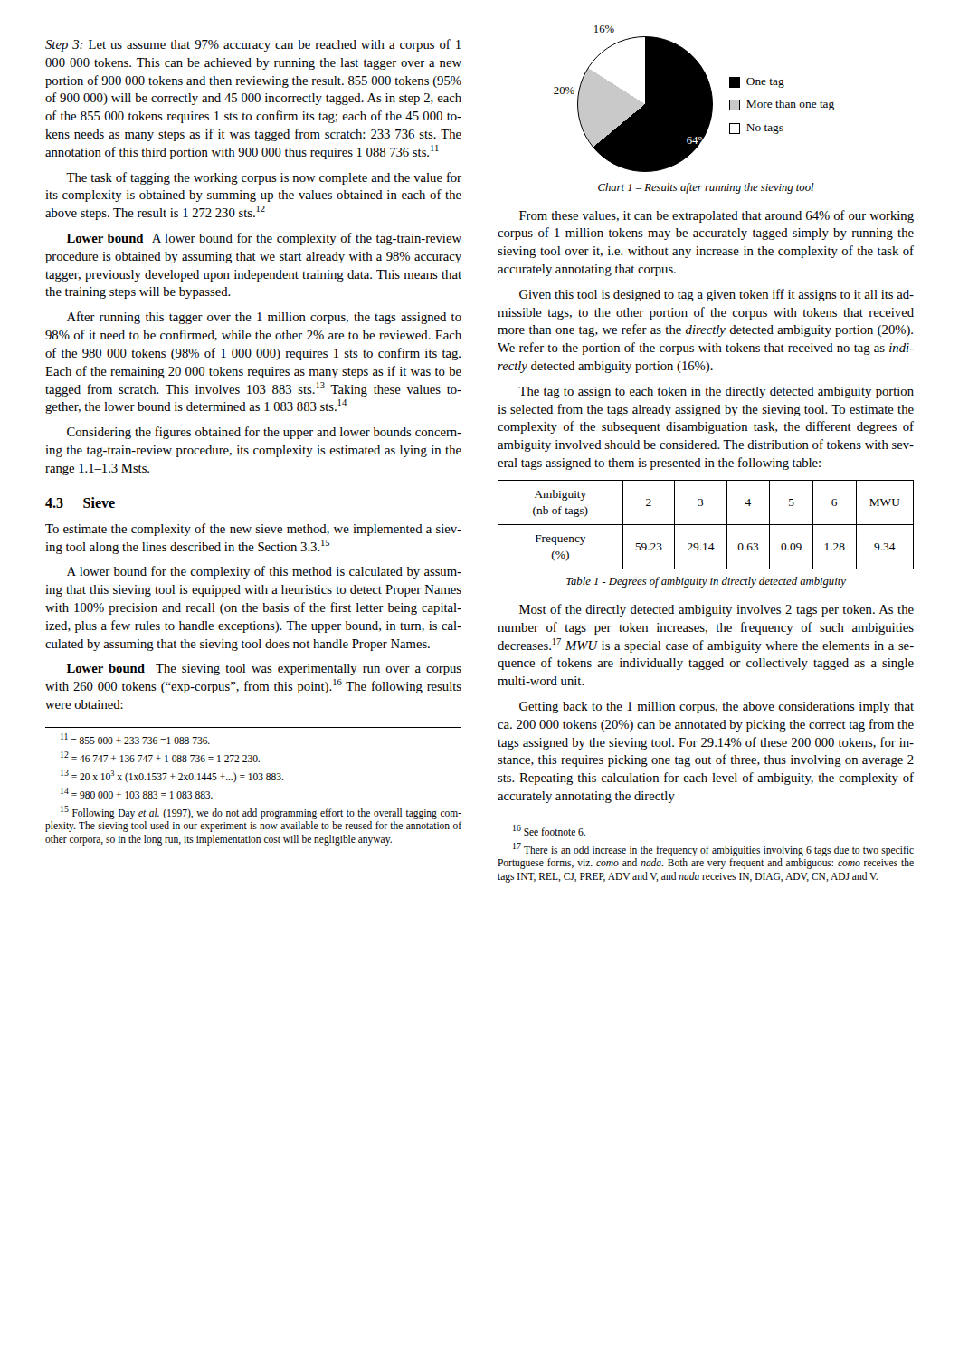Step 3: Let us assume that 97% accuracy can be reached with a corpus of 1 000 000 tokens. This can be achieved by running the last tagger over a new portion of 900 000 tokens and then reviewing the result. 855 000 tokens (95% of 900 000) will be correctly and 45 000 incorrectly tagged. As in step 2, each of the 855 000 tokens requires 1 sts to confirm its tag; each of the 45 000 tokens needs as many steps as if it was tagged from scratch: 233 736 sts. The annotation of this third portion with 900 000 thus requires 1 088 736 sts.11
The task of tagging the working corpus is now complete and the value for its complexity is obtained by summing up the values obtained in each of the above steps. The result is 1 272 230 sts.12
Lower bound A lower bound for the complexity of the tag-train-review procedure is obtained by assuming that we start already with a 98% accuracy tagger, previously developed upon independent training data. This means that the training steps will be bypassed.
After running this tagger over the 1 million corpus, the tags assigned to 98% of it need to be confirmed, while the other 2% are to be reviewed. Each of the 980 000 tokens (98% of 1 000 000) requires 1 sts to confirm its tag. Each of the remaining 20 000 tokens requires as many steps as if it was to be tagged from scratch. This involves 103 883 sts.13 Taking these values together, the lower bound is determined as 1 083 883 sts.14
Considering the figures obtained for the upper and lower bounds concerning the tag-train-review procedure, its complexity is estimated as lying in the range 1.1–1.3 Msts.
4.3 Sieve
To estimate the complexity of the new sieve method, we implemented a sieving tool along the lines described in the Section 3.3.15
A lower bound for the complexity of this method is calculated by assuming that this sieving tool is equipped with a heuristics to detect Proper Names with 100% precision and recall (on the basis of the first letter being capitalized, plus a few rules to handle exceptions). The upper bound, in turn, is calculated by assuming that the sieving tool does not handle Proper Names.
Lower bound The sieving tool was experimentally run over a corpus with 260 000 tokens (“exp-corpus”, from this point).16 The following results were obtained:
11 = 855 000 + 233 736 =1 088 736.
12 = 46 747 + 136 747 + 1 088 736 = 1 272 230.
13 = 20 x 103 x (1x0.1537 + 2x0.1445 +...) = 103 883.
14 = 980 000 + 103 883 = 1 083 883.
15 Following Day et al. (1997), we do not add programming effort to the overall tagging complexity. The sieving tool used in our experiment is now available to be reused for the annotation of other corpora, so in the long run, its implementation cost will be negligible anyway.
64% 20% 16%
One tag
More than one tag
No tags
Chart 1 – Results after running the sieving tool
From these values, it can be extrapolated that around 64% of our working corpus of 1 million tokens may be accurately tagged simply by running the sieving tool over it, i.e. without any increase in the complexity of the task of accurately annotating that corpus.
Given this tool is designed to tag a given token iff it assigns to it all its admissible tags, to the other portion of the corpus with tokens that received more than one tag, we refer as the directly detected ambiguity portion (20%). We refer to the portion of the corpus with tokens that received no tag as indirectly detected ambiguity portion (16%).
The tag to assign to each token in the directly detected ambiguity portion is selected from the tags already assigned by the sieving tool. To estimate the complexity of the subsequent disambiguation task, the different degrees of ambiguity involved should be considered. The distribution of tokens with several tags assigned to them is presented in the following table:
| Ambiguity (nb of tags) | 2 | 3 | 4 | 5 | 6 | MWU |
| --- | --- | --- | --- | --- | --- | --- |
| Frequency (%) | 59.23 | 29.14 | 0.63 | 0.09 | 1.28 | 9.34 |
Table 1 - Degrees of ambiguity in directly detected ambiguity
Most of the directly detected ambiguity involves 2 tags per token. As the number of tags per token increases, the frequency of such ambiguities decreases.17 MWU is a special case of ambiguity where the elements in a sequence of tokens are individually tagged or collectively tagged as a single multi-word unit.
Getting back to the 1 million corpus, the above considerations imply that ca. 200 000 tokens (20%) can be annotated by picking the correct tag from the tags assigned by the sieving tool. For 29.14% of these 200 000 tokens, for instance, this requires picking one tag out of three, thus involving on average 2 sts. Repeating this calculation for each level of ambiguity, the complexity of accurately annotating the directly
16 See footnote 6.
17 There is an odd increase in the frequency of ambiguities involving 6 tags due to two specific Portuguese forms, viz. como and nada. Both are very frequent and ambiguous: como receives the tags INT, REL, CJ, PREP, ADV and V, and nada receives IN, DIAG, ADV, CN, ADJ and V.